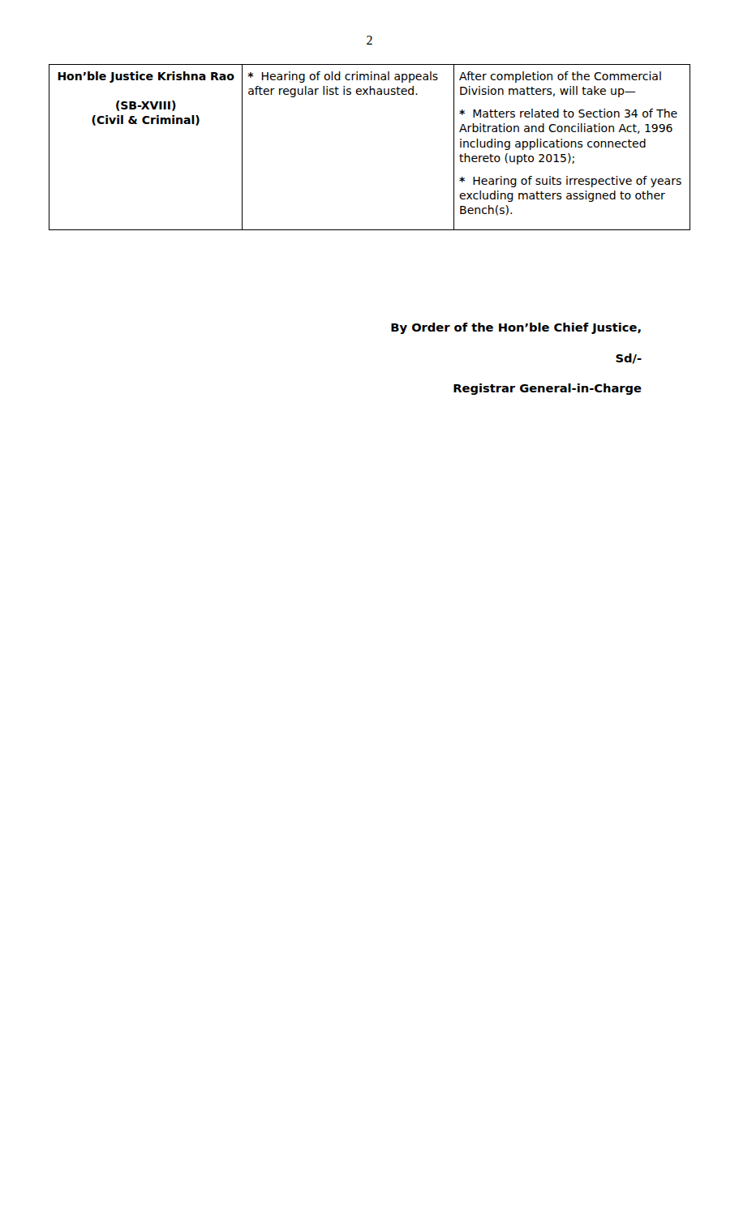2
| Hon’ble Justice Krishna Rao (SB-XVIII) (Civil & Criminal) | * Hearing of old criminal appeals after regular list is exhausted. | After completion of the Commercial Division matters, will take up— * Matters related to Section 34 of The Arbitration and Conciliation Act, 1996 including applications connected thereto (upto 2015); * Hearing of suits irrespective of years excluding matters assigned to other Bench(s). |
By Order of the Hon’ble Chief Justice,
Sd/-
Registrar General-in-Charge